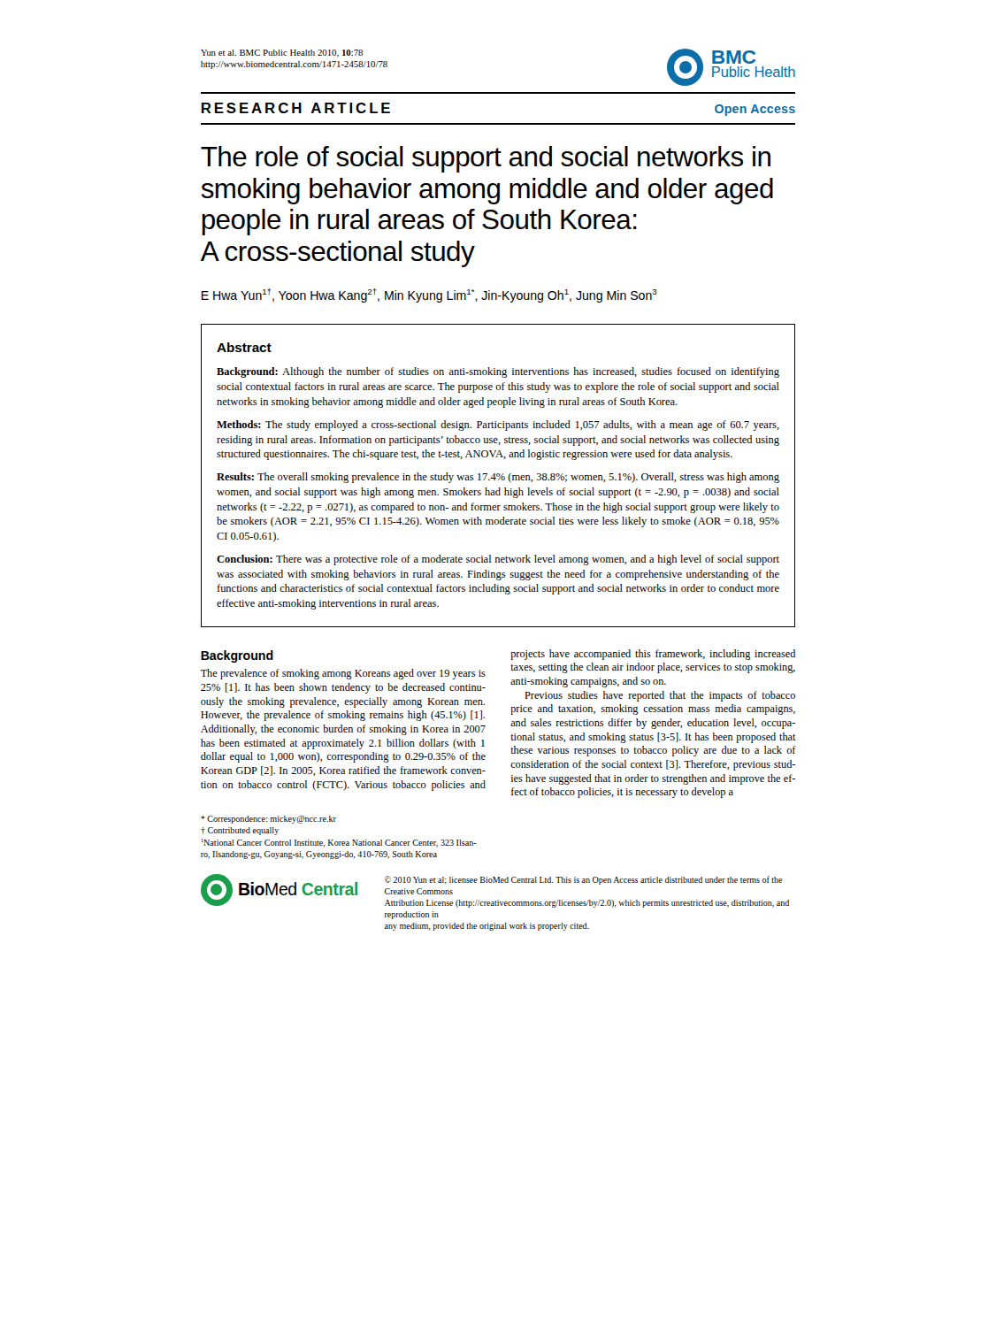Yun et al. BMC Public Health 2010, 10:78
http://www.biomedcentral.com/1471-2458/10/78
BMC
Public Health
RESEARCH ARTICLE
Open Access
The role of social support and social networks in smoking behavior among middle and older aged people in rural areas of South Korea:
A cross-sectional study
E Hwa Yun1†, Yoon Hwa Kang2†, Min Kyung Lim1*, Jin-Kyoung Oh1, Jung Min Son3
Abstract
Background: Although the number of studies on anti-smoking interventions has increased, studies focused on identifying social contextual factors in rural areas are scarce. The purpose of this study was to explore the role of social support and social networks in smoking behavior among middle and older aged people living in rural areas of South Korea.
Methods: The study employed a cross-sectional design. Participants included 1,057 adults, with a mean age of 60.7 years, residing in rural areas. Information on participants’ tobacco use, stress, social support, and social networks was collected using structured questionnaires. The chi-square test, the t-test, ANOVA, and logistic regression were used for data analysis.
Results: The overall smoking prevalence in the study was 17.4% (men, 38.8%; women, 5.1%). Overall, stress was high among women, and social support was high among men. Smokers had high levels of social support (t = -2.90, p = .0038) and social networks (t = -2.22, p = .0271), as compared to non- and former smokers. Those in the high social support group were likely to be smokers (AOR = 2.21, 95% CI 1.15-4.26). Women with moderate social ties were less likely to smoke (AOR = 0.18, 95% CI 0.05-0.61).
Conclusion: There was a protective role of a moderate social network level among women, and a high level of social support was associated with smoking behaviors in rural areas. Findings suggest the need for a comprehensive understanding of the functions and characteristics of social contextual factors including social support and social networks in order to conduct more effective anti-smoking interventions in rural areas.
Background
The prevalence of smoking among Koreans aged over 19 years is 25% [1]. It has been shown tendency to be decreased continuously the smoking prevalence, especially among Korean men. However, the prevalence of smoking remains high (45.1%) [1]. Additionally, the economic burden of smoking in Korea in 2007 has been estimated at approximately 2.1 billion dollars (with 1 dollar equal to 1,000 won), corresponding to 0.29-0.35% of the Korean GDP [2]. In 2005, Korea ratified the framework convention on tobacco control (FCTC). Various tobacco policies and projects have accompanied this framework, including increased taxes, setting the clean air indoor place, services to stop smoking, anti-smoking campaigns, and so on.
Previous studies have reported that the impacts of tobacco price and taxation, smoking cessation mass media campaigns, and sales restrictions differ by gender, education level, occupational status, and smoking status [3-5]. It has been proposed that these various responses to tobacco policy are due to a lack of consideration of the social context [3]. Therefore, previous studies have suggested that in order to strengthen and improve the effect of tobacco policies, it is necessary to develop a
* Correspondence: mickey@ncc.re.kr
† Contributed equally
1National Cancer Control Institute, Korea National Cancer Center, 323 Ilsan-ro, Ilsandong-gu, Goyang-si, Gyeonggi-do, 410-769, South Korea
Bio Med Central
© 2010 Yun et al; licensee BioMed Central Ltd. This is an Open Access article distributed under the terms of the Creative Commons
Attribution License (http://creativecommons.org/licenses/by/2.0), which permits unrestricted use, distribution, and reproduction in
any medium, provided the original work is properly cited.